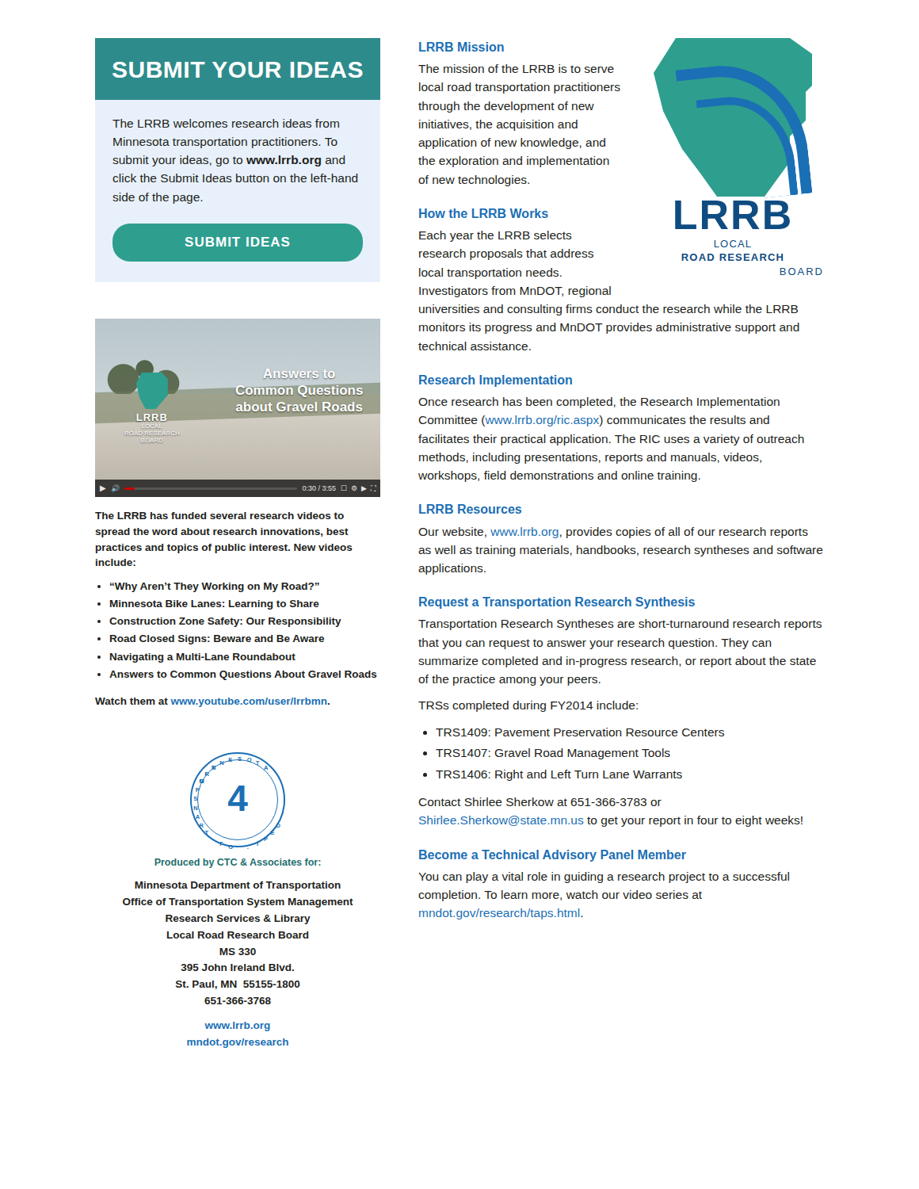Submit your ideas
The LRRB welcomes research ideas from Minnesota transportation practitioners. To submit your ideas, go to www.lrrb.org and click the Submit Ideas button on the left-hand side of the page.
Submit Ideas
LRRB
LOCAL
ROAD RESEARCH
BOARD
Answers to
Common Questions
about Gravel Roads
▶ 🔊 0:30 / 3:55 ☐⚙▶⛶
The LRRB has funded several research videos to spread the word about research innovations, best practices and topics of public interest. New videos include:
“Why Aren’t They Working on My Road?”
Minnesota Bike Lanes: Learning to Share
Construction Zone Safety: Our Responsibility
Road Closed Signs: Beware and Be Aware
Navigating a Multi-Lane Roundabout
Answers to Common Questions About Gravel Roads
Watch them at www.youtube.com/user/lrrbmn.
M I N N E S O T A D E P T . O F T R A N S P O R T
4
Produced by CTC & Associates for:
Minnesota Department of Transportation
Office of Transportation System Management
Research Services & Library
Local Road Research Board
MS 330
395 John Ireland Blvd.
St. Paul, MN 55155-1800
651-366-3768
www.lrrb.org mndot.gov/research
LRRB
LOCAL
ROAD RESEARCH BOARD
LRRB Mission
The mission of the LRRB is to serve local road transportation practitioners through the development of new initiatives, the acquisition and application of new knowledge, and the exploration and implementation of new technologies.
How the LRRB Works
Each year the LRRB selects research proposals that address local transportation needs. Investigators from MnDOT, regional universities and consulting firms conduct the research while the LRRB monitors its progress and MnDOT provides administrative support and technical assistance.
Research Implementation
Once research has been completed, the Research Implementation Committee (www.lrrb.org/ric.aspx) communicates the results and facilitates their practical application. The RIC uses a variety of outreach methods, including presentations, reports and manuals, videos, workshops, field demonstrations and online training.
LRRB Resources
Our website, www.lrrb.org, provides copies of all of our research reports as well as training materials, handbooks, research syntheses and software applications.
Request a Transportation Research Synthesis
Transportation Research Syntheses are short-turnaround research reports that you can request to answer your research question. They can summarize completed and in-progress research, or report about the state of the practice among your peers.
TRSs completed during FY2014 include:
TRS1409: Pavement Preservation Resource Centers
TRS1407: Gravel Road Management Tools
TRS1406: Right and Left Turn Lane Warrants
Contact Shirlee Sherkow at 651-366-3783 or Shirlee.Sherkow@state.mn.us to get your report in four to eight weeks!
Become a Technical Advisory Panel Member
You can play a vital role in guiding a research project to a successful completion. To learn more, watch our video series at mndot.gov/research/taps.html.